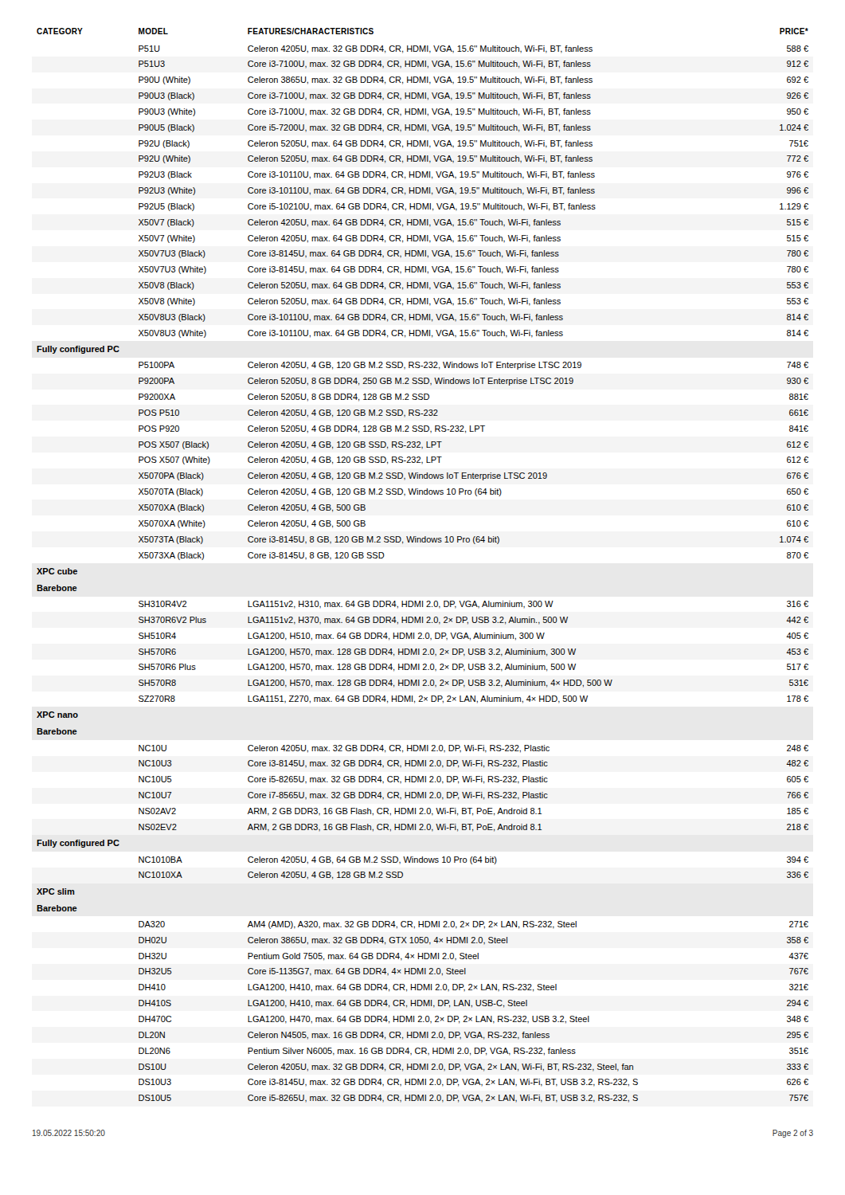| CATEGORY | MODEL | FEATURES/CHARACTERISTICS | PRICE* |
| --- | --- | --- | --- |
| | P51U | Celeron 4205U, max. 32 GB DDR4, CR, HDMI, VGA, 15.6'' Multitouch, Wi-Fi, BT, fanless | 588 € |
| | P51U3 | Core i3-7100U, max. 32 GB DDR4, CR, HDMI, VGA, 15.6'' Multitouch, Wi-Fi, BT, fanless | 912 € |
| | P90U (White) | Celeron 3865U, max. 32 GB DDR4, CR, HDMI, VGA, 19.5'' Multitouch, Wi-Fi, BT, fanless | 692 € |
| | P90U3 (Black) | Core i3-7100U, max. 32 GB DDR4, CR, HDMI, VGA, 19.5'' Multitouch, Wi-Fi, BT, fanless | 926 € |
| | P90U3 (White) | Core i3-7100U, max. 32 GB DDR4, CR, HDMI, VGA, 19.5'' Multitouch, Wi-Fi, BT, fanless | 950 € |
| | P90U5 (Black) | Core i5-7200U, max. 32 GB DDR4, CR, HDMI, VGA, 19.5'' Multitouch, Wi-Fi, BT, fanless | 1.024 € |
| | P92U (Black) | Celeron 5205U, max. 64 GB DDR4, CR, HDMI, VGA, 19.5'' Multitouch, Wi-Fi, BT, fanless | 751€ |
| | P92U (White) | Celeron 5205U, max. 64 GB DDR4, CR, HDMI, VGA, 19.5'' Multitouch, Wi-Fi, BT, fanless | 772 € |
| | P92U3 (Black | Core i3-10110U, max. 64 GB DDR4, CR, HDMI, VGA, 19.5'' Multitouch, Wi-Fi, BT, fanless | 976 € |
| | P92U3 (White) | Core i3-10110U, max. 64 GB DDR4, CR, HDMI, VGA, 19.5'' Multitouch, Wi-Fi, BT, fanless | 996 € |
| | P92U5 (Black) | Core i5-10210U, max. 64 GB DDR4, CR, HDMI, VGA, 19.5'' Multitouch, Wi-Fi, BT, fanless | 1.129 € |
| | X50V7 (Black) | Celeron 4205U, max. 64 GB DDR4, CR, HDMI, VGA, 15.6'' Touch, Wi-Fi, fanless | 515 € |
| | X50V7 (White) | Celeron 4205U, max. 64 GB DDR4, CR, HDMI, VGA, 15.6'' Touch, Wi-Fi, fanless | 515 € |
| | X50V7U3 (Black) | Core i3-8145U, max. 64 GB DDR4, CR, HDMI, VGA, 15.6'' Touch, Wi-Fi, fanless | 780 € |
| | X50V7U3 (White) | Core i3-8145U, max. 64 GB DDR4, CR, HDMI, VGA, 15.6'' Touch, Wi-Fi, fanless | 780 € |
| | X50V8 (Black) | Celeron 5205U, max. 64 GB DDR4, CR, HDMI, VGA, 15.6'' Touch, Wi-Fi, fanless | 553 € |
| | X50V8 (White) | Celeron 5205U, max. 64 GB DDR4, CR, HDMI, VGA, 15.6'' Touch, Wi-Fi, fanless | 553 € |
| | X50V8U3 (Black) | Core i3-10110U, max. 64 GB DDR4, CR, HDMI, VGA, 15.6'' Touch, Wi-Fi, fanless | 814 € |
| | X50V8U3 (White) | Core i3-10110U, max. 64 GB DDR4, CR, HDMI, VGA, 15.6'' Touch, Wi-Fi, fanless | 814 € |
| Fully configured PC |
| | P5100PA | Celeron 4205U, 4 GB, 120 GB M.2 SSD, RS-232, Windows IoT Enterprise LTSC 2019 | 748 € |
| | P9200PA | Celeron 5205U, 8 GB DDR4, 250 GB M.2 SSD, Windows IoT Enterprise LTSC 2019 | 930 € |
| | P9200XA | Celeron 5205U, 8 GB DDR4, 128 GB M.2 SSD | 881€ |
| | POS P510 | Celeron 4205U, 4 GB, 120 GB M.2 SSD, RS-232 | 661€ |
| | POS P920 | Celeron 5205U, 4 GB DDR4, 128 GB M.2 SSD, RS-232, LPT | 841€ |
| | POS X507 (Black) | Celeron 4205U, 4 GB, 120 GB SSD, RS-232, LPT | 612 € |
| | POS X507 (White) | Celeron 4205U, 4 GB, 120 GB SSD, RS-232, LPT | 612 € |
| | X5070PA (Black) | Celeron 4205U, 4 GB, 120 GB M.2 SSD, Windows IoT Enterprise LTSC 2019 | 676 € |
| | X5070TA (Black) | Celeron 4205U, 4 GB, 120 GB M.2 SSD, Windows 10 Pro (64 bit) | 650 € |
| | X5070XA (Black) | Celeron 4205U, 4 GB, 500 GB | 610 € |
| | X5070XA (White) | Celeron 4205U, 4 GB, 500 GB | 610 € |
| | X5073TA (Black) | Core i3-8145U, 8 GB, 120 GB M.2 SSD, Windows 10 Pro (64 bit) | 1.074 € |
| | X5073XA (Black) | Core i3-8145U, 8 GB, 120 GB SSD | 870 € |
| XPC cube |
| Barebone |
| | SH310R4V2 | LGA1151v2, H310, max. 64 GB DDR4, HDMI 2.0, DP, VGA, Aluminium, 300 W | 316 € |
| | SH370R6V2 Plus | LGA1151v2, H370, max. 64 GB DDR4, HDMI 2.0, 2× DP, USB 3.2, Alumin., 500 W | 442 € |
| | SH510R4 | LGA1200, H510, max. 64 GB DDR4, HDMI 2.0, DP, VGA, Aluminium, 300 W | 405 € |
| | SH570R6 | LGA1200, H570, max. 128 GB DDR4, HDMI 2.0, 2× DP, USB 3.2, Aluminium, 300 W | 453 € |
| | SH570R6 Plus | LGA1200, H570, max. 128 GB DDR4, HDMI 2.0, 2× DP, USB 3.2, Aluminium, 500 W | 517 € |
| | SH570R8 | LGA1200, H570, max. 128 GB DDR4, HDMI 2.0, 2× DP, USB 3.2, Aluminium, 4× HDD, 500 W | 531€ |
| | SZ270R8 | LGA1151, Z270, max. 64 GB DDR4, HDMI, 2× DP, 2× LAN, Aluminium, 4× HDD, 500 W | 178 € |
| XPC nano |
| Barebone |
| | NC10U | Celeron 4205U, max. 32 GB DDR4, CR, HDMI 2.0, DP, Wi-Fi, RS-232, Plastic | 248 € |
| | NC10U3 | Core i3-8145U, max. 32 GB DDR4, CR, HDMI 2.0, DP, Wi-Fi, RS-232, Plastic | 482 € |
| | NC10U5 | Core i5-8265U, max. 32 GB DDR4, CR, HDMI 2.0, DP, Wi-Fi, RS-232, Plastic | 605 € |
| | NC10U7 | Core i7-8565U, max. 32 GB DDR4, CR, HDMI 2.0, DP, Wi-Fi, RS-232, Plastic | 766 € |
| | NS02AV2 | ARM, 2 GB DDR3, 16 GB Flash, CR, HDMI 2.0, Wi-Fi, BT, PoE, Android 8.1 | 185 € |
| | NS02EV2 | ARM, 2 GB DDR3, 16 GB Flash, CR, HDMI 2.0, Wi-Fi, BT, PoE, Android 8.1 | 218 € |
| Fully configured PC |
| | NC1010BA | Celeron 4205U, 4 GB, 64 GB M.2 SSD, Windows 10 Pro (64 bit) | 394 € |
| | NC1010XA | Celeron 4205U, 4 GB, 128 GB M.2 SSD | 336 € |
| XPC slim |
| Barebone |
| | DA320 | AM4 (AMD), A320, max. 32 GB DDR4, CR, HDMI 2.0, 2× DP, 2× LAN, RS-232, Steel | 271€ |
| | DH02U | Celeron 3865U, max. 32 GB DDR4, GTX 1050, 4× HDMI 2.0, Steel | 358 € |
| | DH32U | Pentium Gold 7505, max. 64 GB DDR4, 4× HDMI 2.0, Steel | 437€ |
| | DH32U5 | Core i5-1135G7, max. 64 GB DDR4, 4× HDMI 2.0, Steel | 767€ |
| | DH410 | LGA1200, H410, max. 64 GB DDR4, CR, HDMI 2.0, DP, 2× LAN, RS-232, Steel | 321€ |
| | DH410S | LGA1200, H410, max. 64 GB DDR4, CR, HDMI, DP, LAN, USB-C, Steel | 294 € |
| | DH470C | LGA1200, H470, max. 64 GB DDR4, HDMI 2.0, 2× DP, 2× LAN, RS-232, USB 3.2, Steel | 348 € |
| | DL20N | Celeron N4505, max. 16 GB DDR4, CR, HDMI 2.0, DP, VGA, RS-232, fanless | 295 € |
| | DL20N6 | Pentium Silver N6005, max. 16 GB DDR4, CR, HDMI 2.0, DP, VGA, RS-232, fanless | 351€ |
| | DS10U | Celeron 4205U, max. 32 GB DDR4, CR, HDMI 2.0, DP, VGA, 2× LAN, Wi-Fi, BT, RS-232, Steel, fan | 333 € |
| | DS10U3 | Core i3-8145U, max. 32 GB DDR4, CR, HDMI 2.0, DP, VGA, 2× LAN, Wi-Fi, BT, USB 3.2, RS-232, S | 626 € |
| | DS10U5 | Core i5-8265U, max. 32 GB DDR4, CR, HDMI 2.0, DP, VGA, 2× LAN, Wi-Fi, BT, USB 3.2, RS-232, S | 757€ |
19.05.2022 15:50:20 Page 2 of 3